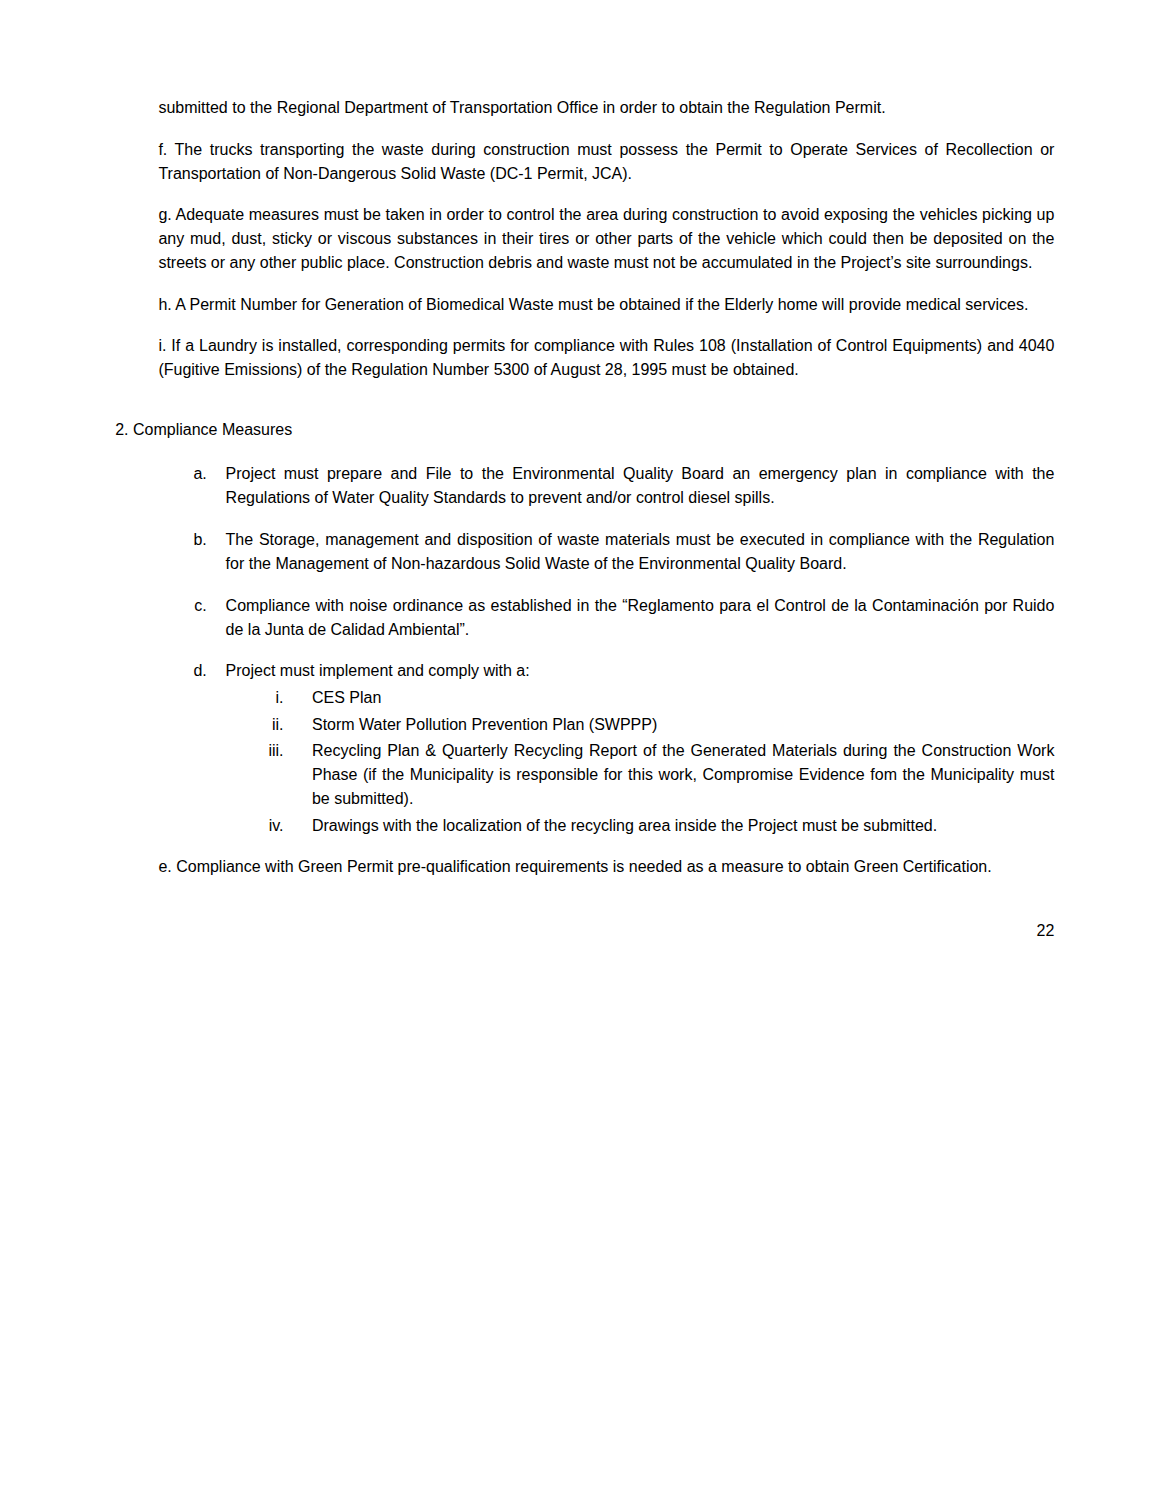submitted to the Regional Department of Transportation Office in order to obtain the Regulation Permit.
f. The trucks transporting the waste during construction must possess the Permit to Operate Services of Recollection or Transportation of Non-Dangerous Solid Waste (DC-1 Permit, JCA).
g. Adequate measures must be taken in order to control the area during construction to avoid exposing the vehicles picking up any mud, dust, sticky or viscous substances in their tires or other parts of the vehicle which could then be deposited on the streets or any other public place. Construction debris and waste must not be accumulated in the Project’s site surroundings.
h. A Permit Number for Generation of Biomedical Waste must be obtained if the Elderly home will provide medical services.
i. If a Laundry is installed, corresponding permits for compliance with Rules 108 (Installation of Control Equipments) and 4040 (Fugitive Emissions) of the Regulation Number 5300 of August 28, 1995 must be obtained.
2. Compliance Measures
Project must prepare and File to the Environmental Quality Board an emergency plan in compliance with the Regulations of Water Quality Standards to prevent and/or control diesel spills.
The Storage, management and disposition of waste materials must be executed in compliance with the Regulation for the Management of Non-hazardous Solid Waste of the Environmental Quality Board.
Compliance with noise ordinance as established in the “Reglamento para el Control de la Contaminación por Ruido de la Junta de Calidad Ambiental”.
Project must implement and comply with a:
CES Plan
Storm Water Pollution Prevention Plan (SWPPP)
Recycling Plan & Quarterly Recycling Report of the Generated Materials during the Construction Work Phase (if the Municipality is responsible for this work, Compromise Evidence fom the Municipality must be submitted).
Drawings with the localization of the recycling area inside the Project must be submitted.
e. Compliance with Green Permit pre-qualification requirements is needed as a measure to obtain Green Certification.
22